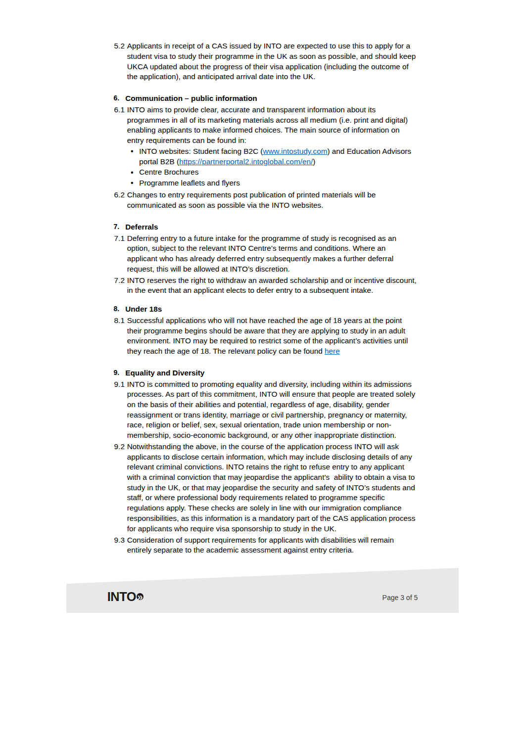5.2
Applicants in receipt of a CAS issued by INTO are expected to use this to apply for a student visa to study their programme in the UK as soon as possible, and should keep UKCA updated about the progress of their visa application (including the outcome of the application), and anticipated arrival date into the UK.
6.
Communication – public information
6.1
INTO aims to provide clear, accurate and transparent information about its programmes in all of its marketing materials across all medium (i.e. print and digital) enabling applicants to make informed choices. The main source of information on entry requirements can be found in:
INTO websites: Student facing B2C (www.intostudy.com) and Education Advisors portal B2B (https://partnerportal2.intoglobal.com/en/)
Centre Brochures
Programme leaflets and flyers
6.2
Changes to entry requirements post publication of printed materials will be communicated as soon as possible via the INTO websites.
7.
Deferrals
7.1
Deferring entry to a future intake for the programme of study is recognised as an option, subject to the relevant INTO Centre’s terms and conditions. Where an applicant who has already deferred entry subsequently makes a further deferral request, this will be allowed at INTO’s discretion.
7.2
INTO reserves the right to withdraw an awarded scholarship and or incentive discount, in the event that an applicant elects to defer entry to a subsequent intake.
8.
Under 18s
8.1
Successful applications who will not have reached the age of 18 years at the point their programme begins should be aware that they are applying to study in an adult environment. INTO may be required to restrict some of the applicant’s activities until they reach the age of 18. The relevant policy can be found here
9.
Equality and Diversity
9.1
INTO is committed to promoting equality and diversity, including within its admissions processes. As part of this commitment, INTO will ensure that people are treated solely on the basis of their abilities and potential, regardless of age, disability, gender reassignment or trans identity, marriage or civil partnership, pregnancy or maternity, race, religion or belief, sex, sexual orientation, trade union membership or non-membership, socio-economic background, or any other inappropriate distinction.
9.2
Notwithstanding the above, in the course of the application process INTO will ask applicants to disclose certain information, which may include disclosing details of any relevant criminal convictions. INTO retains the right to refuse entry to any applicant with a criminal conviction that may jeopardise the applicant’s ability to obtain a visa to study in the UK, or that may jeopardise the security and safety of INTO’s students and staff, or where professional body requirements related to programme specific regulations apply. These checks are solely in line with our immigration compliance responsibilities, as this information is a mandatory part of the CAS application process for applicants who require visa sponsorship to study in the UK.
9.3
Consideration of support requirements for applicants with disabilities will remain entirely separate to the academic assessment against entry criteria.
INTO»
Page 3 of 5